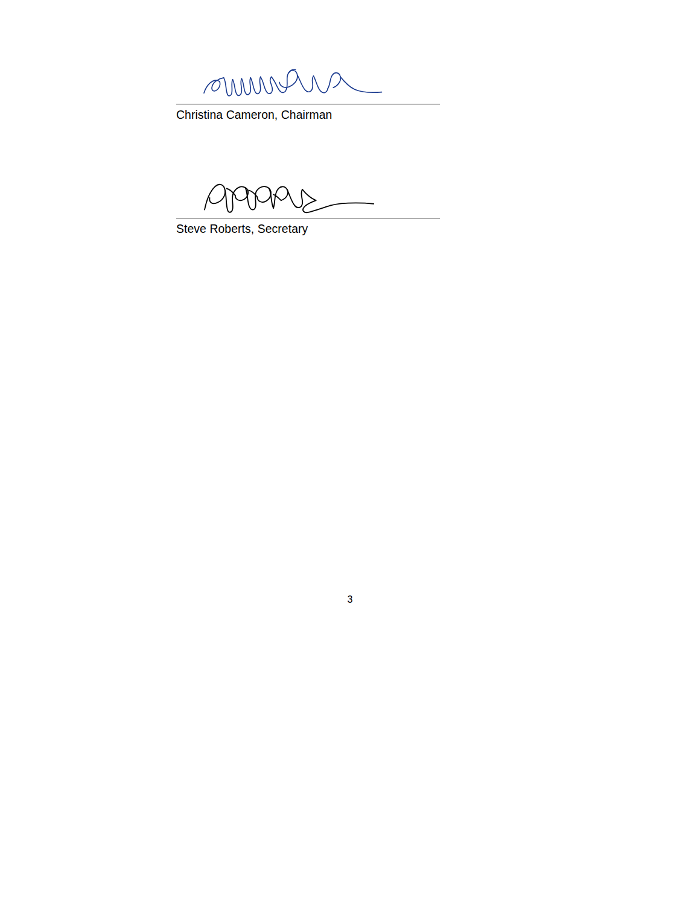Christina Cameron, Chairman
Steve Roberts, Secretary
3